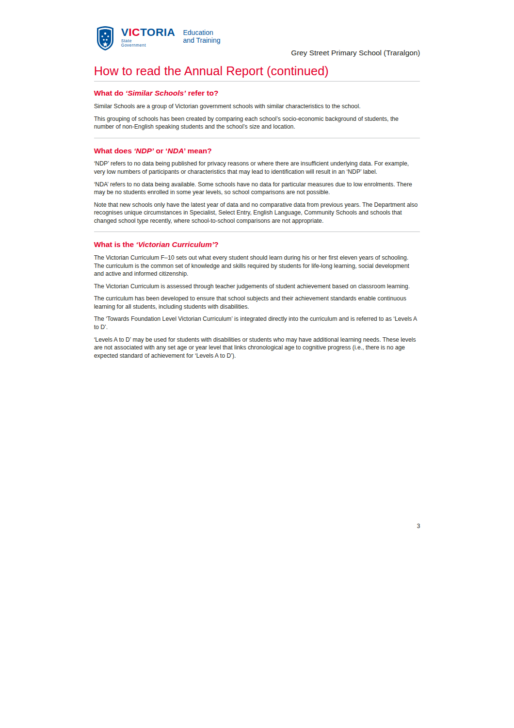VICTORIA
State
Government
Education and Training
Grey Street Primary School (Traralgon)
How to read the Annual Report (continued)
What do ‘Similar Schools’ refer to?
Similar Schools are a group of Victorian government schools with similar characteristics to the school.
This grouping of schools has been created by comparing each school’s socio-economic background of students, the number of non-English speaking students and the school’s size and location.
What does ‘NDP’ or ‘NDA’ mean?
‘NDP’ refers to no data being published for privacy reasons or where there are insufficient underlying data. For example, very low numbers of participants or characteristics that may lead to identification will result in an ‘NDP’ label.
‘NDA’ refers to no data being available. Some schools have no data for particular measures due to low enrolments. There may be no students enrolled in some year levels, so school comparisons are not possible.
Note that new schools only have the latest year of data and no comparative data from previous years. The Department also recognises unique circumstances in Specialist, Select Entry, English Language, Community Schools and schools that changed school type recently, where school-to-school comparisons are not appropriate.
What is the ‘Victorian Curriculum’?
The Victorian Curriculum F–10 sets out what every student should learn during his or her first eleven years of schooling. The curriculum is the common set of knowledge and skills required by students for life-long learning, social development and active and informed citizenship.
The Victorian Curriculum is assessed through teacher judgements of student achievement based on classroom learning.
The curriculum has been developed to ensure that school subjects and their achievement standards enable continuous learning for all students, including students with disabilities.
The ‘Towards Foundation Level Victorian Curriculum’ is integrated directly into the curriculum and is referred to as ‘Levels A to D’.
‘Levels A to D’ may be used for students with disabilities or students who may have additional learning needs. These levels are not associated with any set age or year level that links chronological age to cognitive progress (i.e., there is no age expected standard of achievement for ‘Levels A to D’).
3